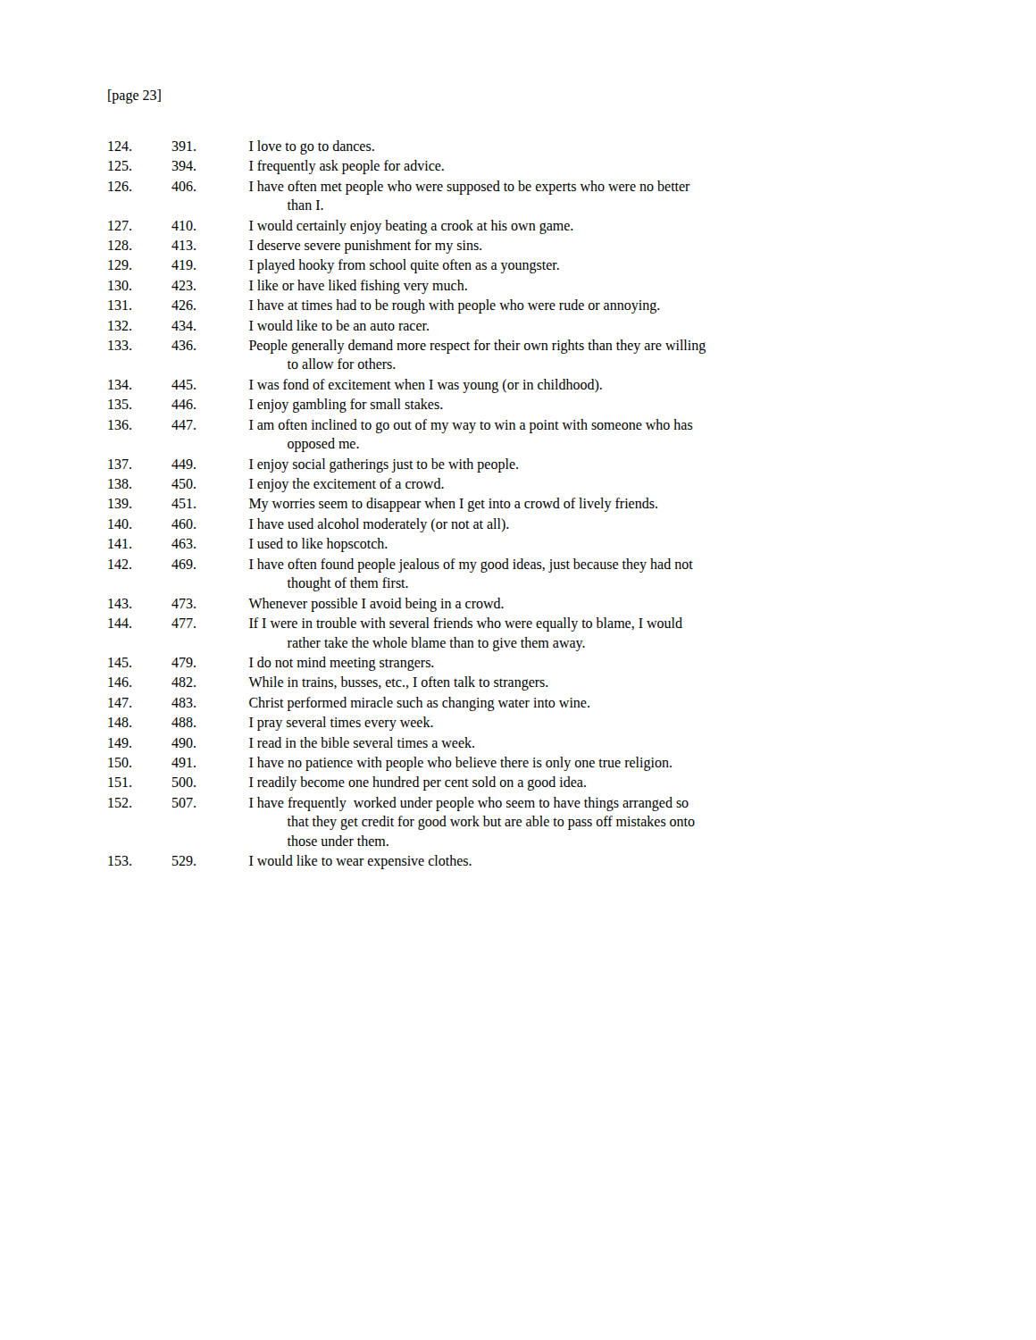[page 23]
| 124. | 391. | I love to go to dances. |
| 125. | 394. | I frequently ask people for advice. |
| 126. | 406. | I have often met people who were supposed to be experts who were no better than I. |
| 127. | 410. | I would certainly enjoy beating a crook at his own game. |
| 128. | 413. | I deserve severe punishment for my sins. |
| 129. | 419. | I played hooky from school quite often as a youngster. |
| 130. | 423. | I like or have liked fishing very much. |
| 131. | 426. | I have at times had to be rough with people who were rude or annoying. |
| 132. | 434. | I would like to be an auto racer. |
| 133. | 436. | People generally demand more respect for their own rights than they are willing to allow for others. |
| 134. | 445. | I was fond of excitement when I was young (or in childhood). |
| 135. | 446. | I enjoy gambling for small stakes. |
| 136. | 447. | I am often inclined to go out of my way to win a point with someone who has opposed me. |
| 137. | 449. | I enjoy social gatherings just to be with people. |
| 138. | 450. | I enjoy the excitement of a crowd. |
| 139. | 451. | My worries seem to disappear when I get into a crowd of lively friends. |
| 140. | 460. | I have used alcohol moderately (or not at all). |
| 141. | 463. | I used to like hopscotch. |
| 142. | 469. | I have often found people jealous of my good ideas, just because they had not thought of them first. |
| 143. | 473. | Whenever possible I avoid being in a crowd. |
| 144. | 477. | If I were in trouble with several friends who were equally to blame, I would rather take the whole blame than to give them away. |
| 145. | 479. | I do not mind meeting strangers. |
| 146. | 482. | While in trains, busses, etc., I often talk to strangers. |
| 147. | 483. | Christ performed miracle such as changing water into wine. |
| 148. | 488. | I pray several times every week. |
| 149. | 490. | I read in the bible several times a week. |
| 150. | 491. | I have no patience with people who believe there is only one true religion. |
| 151. | 500. | I readily become one hundred per cent sold on a good idea. |
| 152. | 507. | I have frequently worked under people who seem to have things arranged so that they get credit for good work but are able to pass off mistakes onto those under them. |
| 153. | 529. | I would like to wear expensive clothes. |